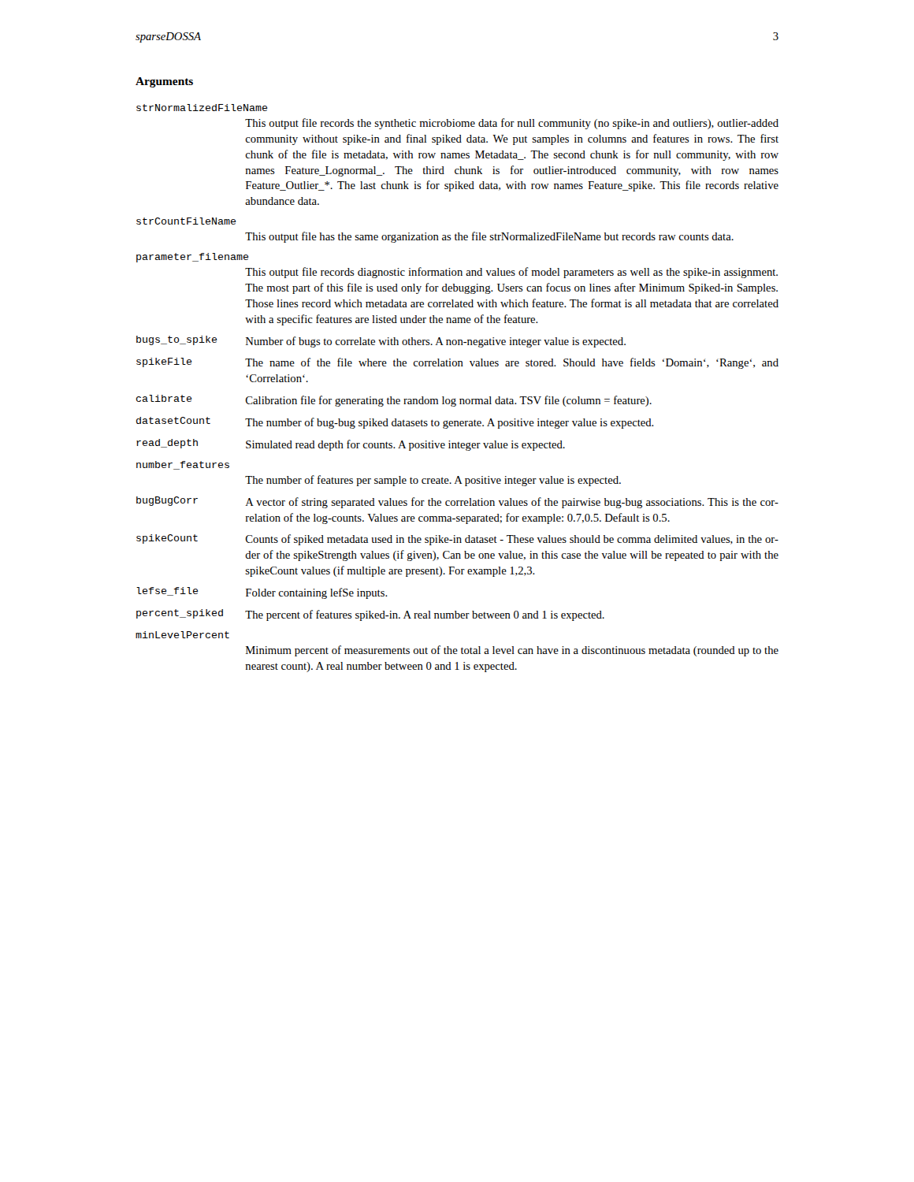sparseDOSSA 3
Arguments
strNormalizedFileName
This output file records the synthetic microbiome data for null community (no spike-in and outliers), outlier-added community without spike-in and final spiked data. We put samples in columns and features in rows. The first chunk of the file is metadata, with row names Metadata_. The second chunk is for null community, with row names Feature_Lognormal_. The third chunk is for outlier-introduced community, with row names Feature_Outlier_*. The last chunk is for spiked data, with row names Feature_spike. This file records relative abundance data.
strCountFileName
This output file has the same organization as the file strNormalizedFileName but records raw counts data.
parameter_filename
This output file records diagnostic information and values of model parameters as well as the spike-in assignment. The most part of this file is used only for debugging. Users can focus on lines after Minimum Spiked-in Samples. Those lines record which metadata are correlated with which feature. The format is all metadata that are correlated with a specific features are listed under the name of the feature.
bugs_to_spike
Number of bugs to correlate with others. A non-negative integer value is expected.
spikeFile
The name of the file where the correlation values are stored. Should have fields ‘Domain‘, ‘Range‘, and ‘Correlation‘.
calibrate
Calibration file for generating the random log normal data. TSV file (column = feature).
datasetCount
The number of bug-bug spiked datasets to generate. A positive integer value is expected.
read_depth
Simulated read depth for counts. A positive integer value is expected.
number_features
The number of features per sample to create. A positive integer value is expected.
bugBugCorr
A vector of string separated values for the correlation values of the pairwise bug-bug associations. This is the correlation of the log-counts. Values are comma-separated; for example: 0.7,0.5. Default is 0.5.
spikeCount
Counts of spiked metadata used in the spike-in dataset - These values should be comma delimited values, in the order of the spikeStrength values (if given), Can be one value, in this case the value will be repeated to pair with the spikeCount values (if multiple are present). For example 1,2,3.
lefse_file
Folder containing lefSe inputs.
percent_spiked
The percent of features spiked-in. A real number between 0 and 1 is expected.
minLevelPercent
Minimum percent of measurements out of the total a level can have in a discontinuous metadata (rounded up to the nearest count). A real number between 0 and 1 is expected.